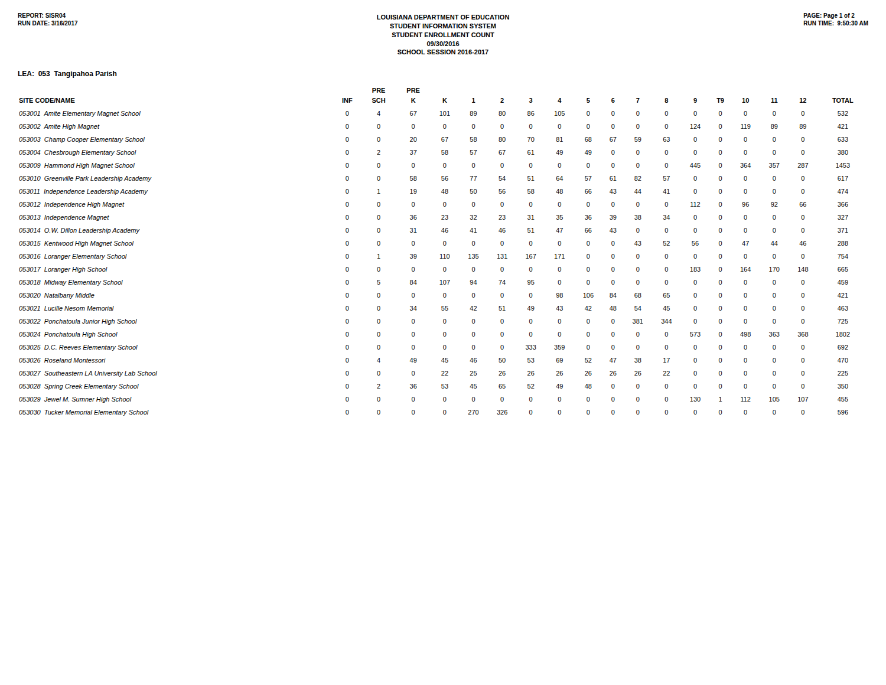REPORT: SISR04
RUN DATE: 3/16/2017
PAGE: Page 1 of 2
RUN TIME: 9:50:30 AM
LOUISIANA DEPARTMENT OF EDUCATION
STUDENT INFORMATION SYSTEM
STUDENT ENROLLMENT COUNT
09/30/2016
SCHOOL SESSION 2016-2017
LEA: 053 Tangipahoa Parish
| | | PRE | PRE | |
| --- | --- | --- | --- | --- |
| SITE CODE/NAME | INF | SCH | K | K | 1 | 2 | 3 | 4 | 5 | 6 | 7 | 8 | 9 | T9 | 10 | 11 | 12 | TOTAL |
| 053001 Amite Elementary Magnet School | 0 | 4 | 67 | 101 | 89 | 80 | 86 | 105 | 0 | 0 | 0 | 0 | 0 | 0 | 0 | 0 | 0 | 532 |
| 053002 Amite High Magnet | 0 | 0 | 0 | 0 | 0 | 0 | 0 | 0 | 0 | 0 | 0 | 0 | 124 | 0 | 119 | 89 | 89 | 421 |
| 053003 Champ Cooper Elementary School | 0 | 0 | 20 | 67 | 58 | 80 | 70 | 81 | 68 | 67 | 59 | 63 | 0 | 0 | 0 | 0 | 0 | 633 |
| 053004 Chesbrough Elementary School | 0 | 2 | 37 | 58 | 57 | 67 | 61 | 49 | 49 | 0 | 0 | 0 | 0 | 0 | 0 | 0 | 0 | 380 |
| 053009 Hammond High Magnet School | 0 | 0 | 0 | 0 | 0 | 0 | 0 | 0 | 0 | 0 | 0 | 0 | 445 | 0 | 364 | 357 | 287 | 1453 |
| 053010 Greenville Park Leadership Academy | 0 | 0 | 58 | 56 | 77 | 54 | 51 | 64 | 57 | 61 | 82 | 57 | 0 | 0 | 0 | 0 | 0 | 617 |
| 053011 Independence Leadership Academy | 0 | 1 | 19 | 48 | 50 | 56 | 58 | 48 | 66 | 43 | 44 | 41 | 0 | 0 | 0 | 0 | 0 | 474 |
| 053012 Independence High Magnet | 0 | 0 | 0 | 0 | 0 | 0 | 0 | 0 | 0 | 0 | 0 | 0 | 112 | 0 | 96 | 92 | 66 | 366 |
| 053013 Independence Magnet | 0 | 0 | 36 | 23 | 32 | 23 | 31 | 35 | 36 | 39 | 38 | 34 | 0 | 0 | 0 | 0 | 0 | 327 |
| 053014 O.W. Dillon Leadership Academy | 0 | 0 | 31 | 46 | 41 | 46 | 51 | 47 | 66 | 43 | 0 | 0 | 0 | 0 | 0 | 0 | 0 | 371 |
| 053015 Kentwood High Magnet School | 0 | 0 | 0 | 0 | 0 | 0 | 0 | 0 | 0 | 0 | 43 | 52 | 56 | 0 | 47 | 44 | 46 | 288 |
| 053016 Loranger Elementary School | 0 | 1 | 39 | 110 | 135 | 131 | 167 | 171 | 0 | 0 | 0 | 0 | 0 | 0 | 0 | 0 | 0 | 754 |
| 053017 Loranger High School | 0 | 0 | 0 | 0 | 0 | 0 | 0 | 0 | 0 | 0 | 0 | 0 | 183 | 0 | 164 | 170 | 148 | 665 |
| 053018 Midway Elementary School | 0 | 5 | 84 | 107 | 94 | 74 | 95 | 0 | 0 | 0 | 0 | 0 | 0 | 0 | 0 | 0 | 0 | 459 |
| 053020 Natalbany Middle | 0 | 0 | 0 | 0 | 0 | 0 | 0 | 98 | 106 | 84 | 68 | 65 | 0 | 0 | 0 | 0 | 0 | 421 |
| 053021 Lucille Nesom Memorial | 0 | 0 | 34 | 55 | 42 | 51 | 49 | 43 | 42 | 48 | 54 | 45 | 0 | 0 | 0 | 0 | 0 | 463 |
| 053022 Ponchatoula Junior High School | 0 | 0 | 0 | 0 | 0 | 0 | 0 | 0 | 0 | 0 | 381 | 344 | 0 | 0 | 0 | 0 | 0 | 725 |
| 053024 Ponchatoula High School | 0 | 0 | 0 | 0 | 0 | 0 | 0 | 0 | 0 | 0 | 0 | 0 | 573 | 0 | 498 | 363 | 368 | 1802 |
| 053025 D.C. Reeves Elementary School | 0 | 0 | 0 | 0 | 0 | 0 | 333 | 359 | 0 | 0 | 0 | 0 | 0 | 0 | 0 | 0 | 0 | 692 |
| 053026 Roseland Montessori | 0 | 4 | 49 | 45 | 46 | 50 | 53 | 69 | 52 | 47 | 38 | 17 | 0 | 0 | 0 | 0 | 0 | 470 |
| 053027 Southeastern LA University Lab School | 0 | 0 | 0 | 22 | 25 | 26 | 26 | 26 | 26 | 26 | 26 | 22 | 0 | 0 | 0 | 0 | 0 | 225 |
| 053028 Spring Creek Elementary School | 0 | 2 | 36 | 53 | 45 | 65 | 52 | 49 | 48 | 0 | 0 | 0 | 0 | 0 | 0 | 0 | 0 | 350 |
| 053029 Jewel M. Sumner High School | 0 | 0 | 0 | 0 | 0 | 0 | 0 | 0 | 0 | 0 | 0 | 0 | 130 | 1 | 112 | 105 | 107 | 455 |
| 053030 Tucker Memorial Elementary School | 0 | 0 | 0 | 0 | 270 | 326 | 0 | 0 | 0 | 0 | 0 | 0 | 0 | 0 | 0 | 0 | 0 | 596 |